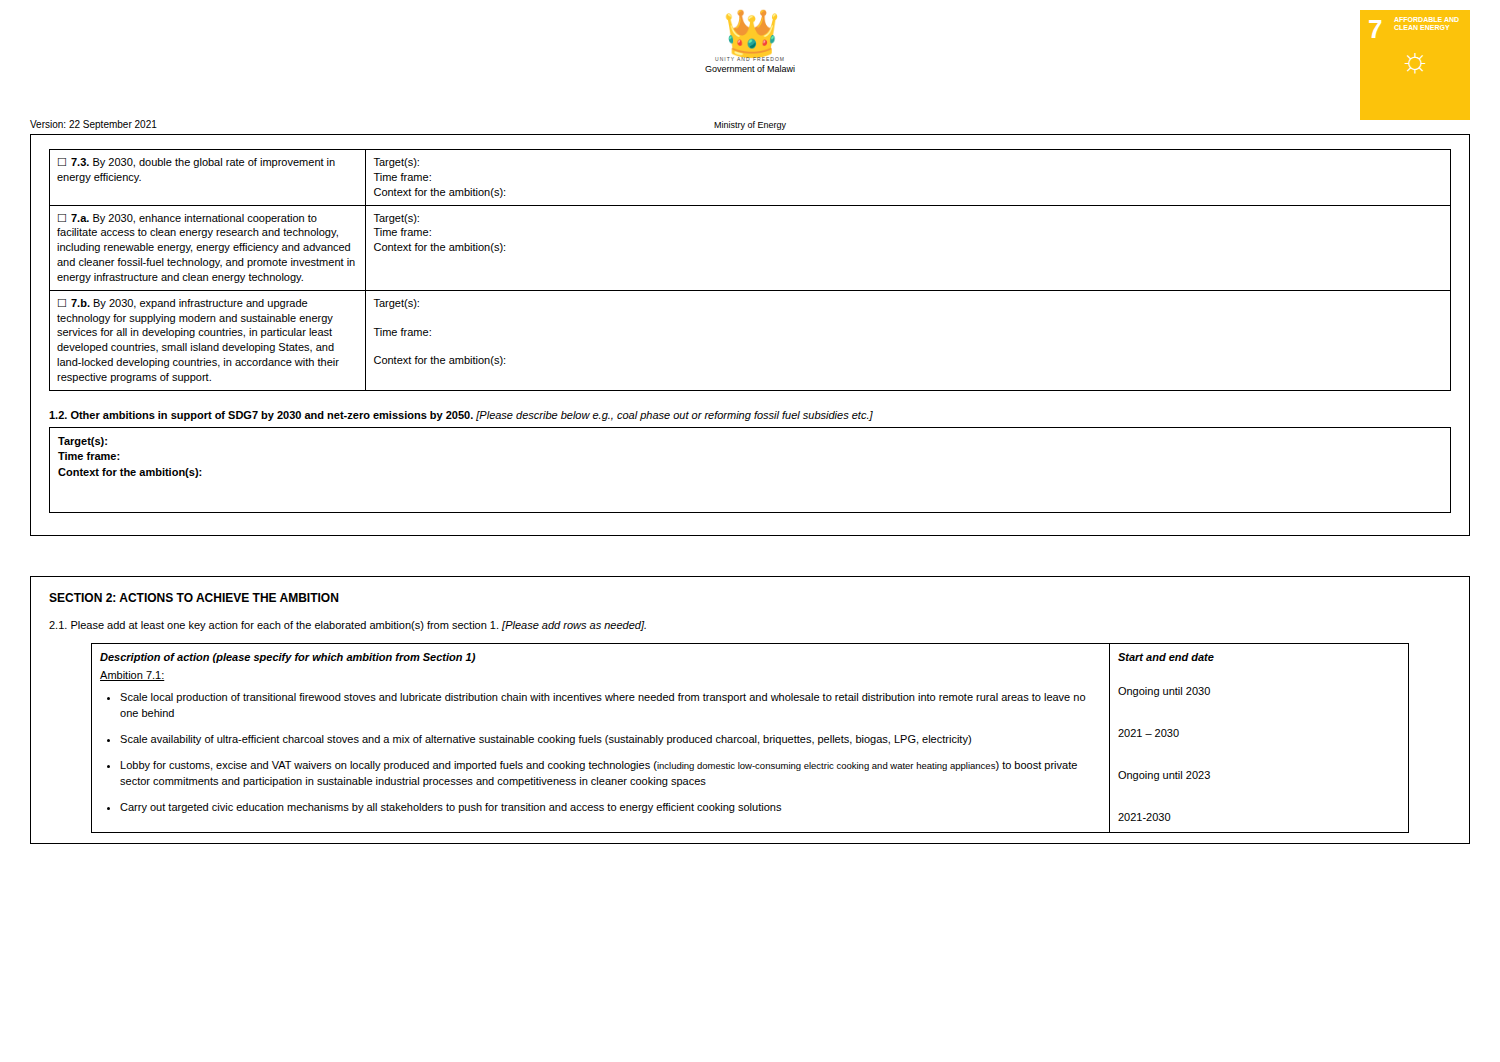👑
UNITY AND FREEDOM
Government of Malawi
7
Affordable and
Clean Energy
☼
Version: 22 September 2021
Ministry of Energy
| ☐ 7.3. By 2030, double the global rate of improvement in energy efficiency. | Target(s): Time frame: Context for the ambition(s): |
| ☐ 7.a. By 2030, enhance international cooperation to facilitate access to clean energy research and technology, including renewable energy, energy efficiency and advanced and cleaner fossil-fuel technology, and promote investment in energy infrastructure and clean energy technology. | Target(s): Time frame: Context for the ambition(s): |
| ☐ 7.b. By 2030, expand infrastructure and upgrade technology for supplying modern and sustainable energy services for all in developing countries, in particular least developed countries, small island developing States, and land-locked developing countries, in accordance with their respective programs of support. | Target(s): Time frame: Context for the ambition(s): |
1.2. Other ambitions in support of SDG7 by 2030 and net-zero emissions by 2050. [Please describe below e.g., coal phase out or reforming fossil fuel subsidies etc.]
Target(s):
Time frame:
Context for the ambition(s):
SECTION 2: ACTIONS TO ACHIEVE THE AMBITION
2.1. Please add at least one key action for each of the elaborated ambition(s) from section 1. [Please add rows as needed].
| Description of action (please specify for which ambition from Section 1) Ambition 7.1: Scale local production of transitional firewood stoves and lubricate distribution chain with incentives where needed from transport and wholesale to retail distribution into remote rural areas to leave no one behind Scale availability of ultra-efficient charcoal stoves and a mix of alternative sustainable cooking fuels (sustainably produced charcoal, briquettes, pellets, biogas, LPG, electricity) Lobby for customs, excise and VAT waivers on locally produced and imported fuels and cooking technologies ( including domestic low-consuming electric cooking and water heating appliances ) to boost private sector commitments and participation in sustainable industrial processes and competitiveness in cleaner cooking spaces Carry out targeted civic education mechanisms by all stakeholders to push for transition and access to energy efficient cooking solutions | Start and end date Ongoing until 2030 2021 – 2030 Ongoing until 2023 2021-2030 |